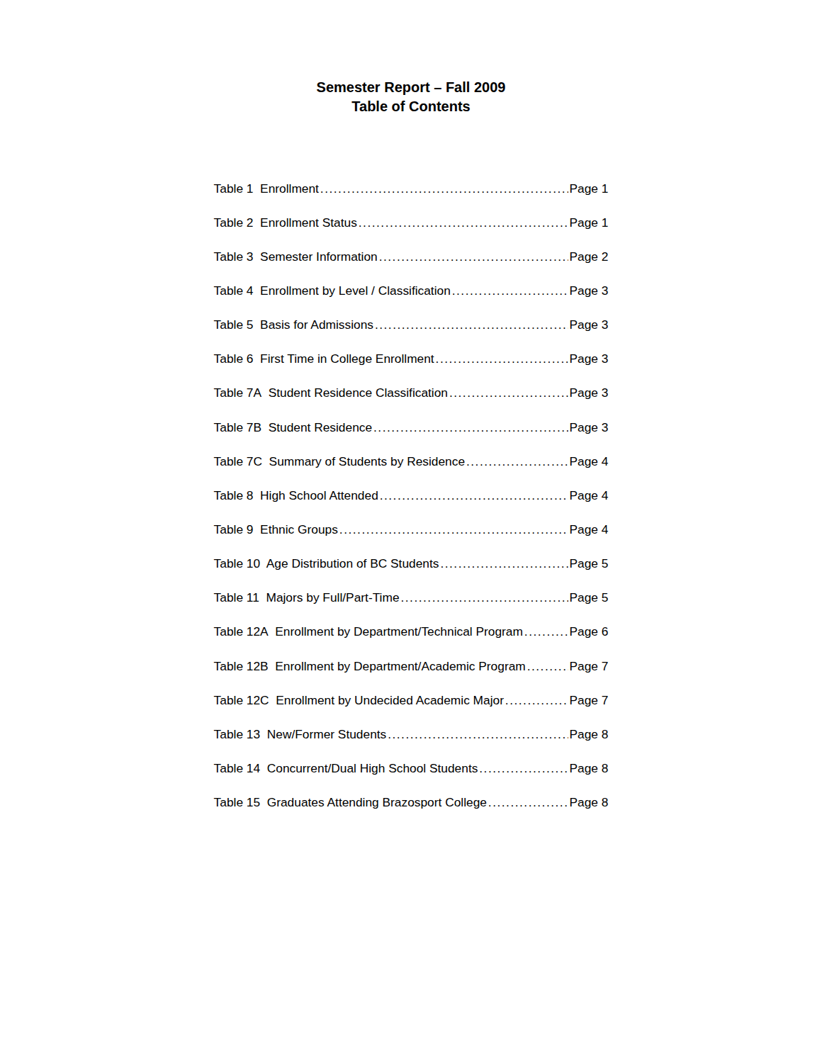Semester Report – Fall 2009
Table of Contents
Table 1 Enrollment ................................................................................ Page 1
Table 2 Enrollment Status ....................................................................... Page 1
Table 3 Semester Information .............................................................. Page 2
Table 4 Enrollment by Level / Classification ........................................... Page 3
Table 5 Basis for Admissions .............................................................. Page 3
Table 6 First Time in College Enrollment ............................................... Page 3
Table 7A Student Residence Classification ........................................... Page 3
Table 7B Student Residence ............................................................... Page 3
Table 7C Summary of Students by Residence ....................................... Page 4
Table 8 High School Attended .............................................................. Page 4
Table 9 Ethnic Groups .......................................................................... Page 4
Table 10 Age Distribution of BC Students ............................................... Page 5
Table 11 Majors by Full/Part-Time ......................................................... Page 5
Table 12A Enrollment by Department/Technical Program ....................... Page 6
Table 12B Enrollment by Department/Academic Program ....................... Page 7
Table 12C Enrollment by Undecided Academic Major ............................. Page 7
Table 13 New/Former Students ............................................................. Page 8
Table 14 Concurrent/Dual High School Students .................................... Page 8
Table 15 Graduates Attending Brazosport College ................................ Page 8